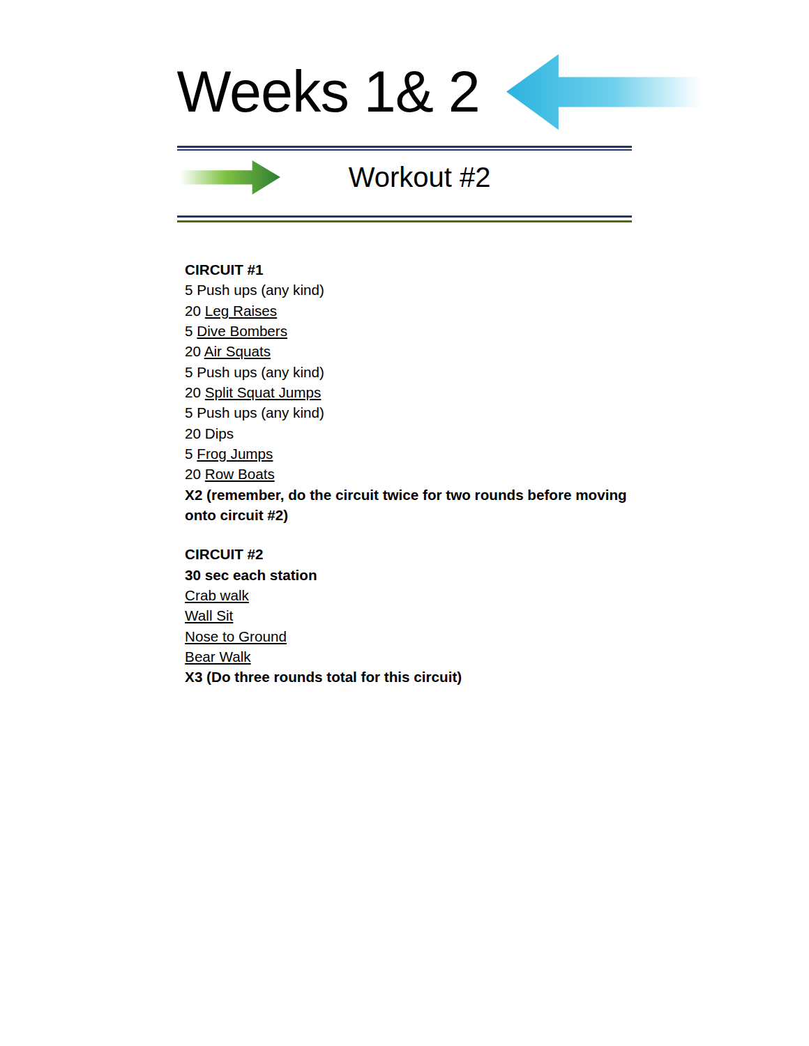Weeks 1& 2
Workout #2
CIRCUIT #1
5 Push ups (any kind)
20 Leg Raises
5 Dive Bombers
20 Air Squats
5 Push ups (any kind)
20 Split Squat Jumps
5 Push ups (any kind)
20 Dips
5 Frog Jumps
20 Row Boats
X2 (remember, do the circuit twice for two rounds before moving onto circuit #2)
CIRCUIT #2
30 sec each station
Crab walk
Wall Sit
Nose to Ground
Bear Walk
X3 (Do three rounds total for this circuit)